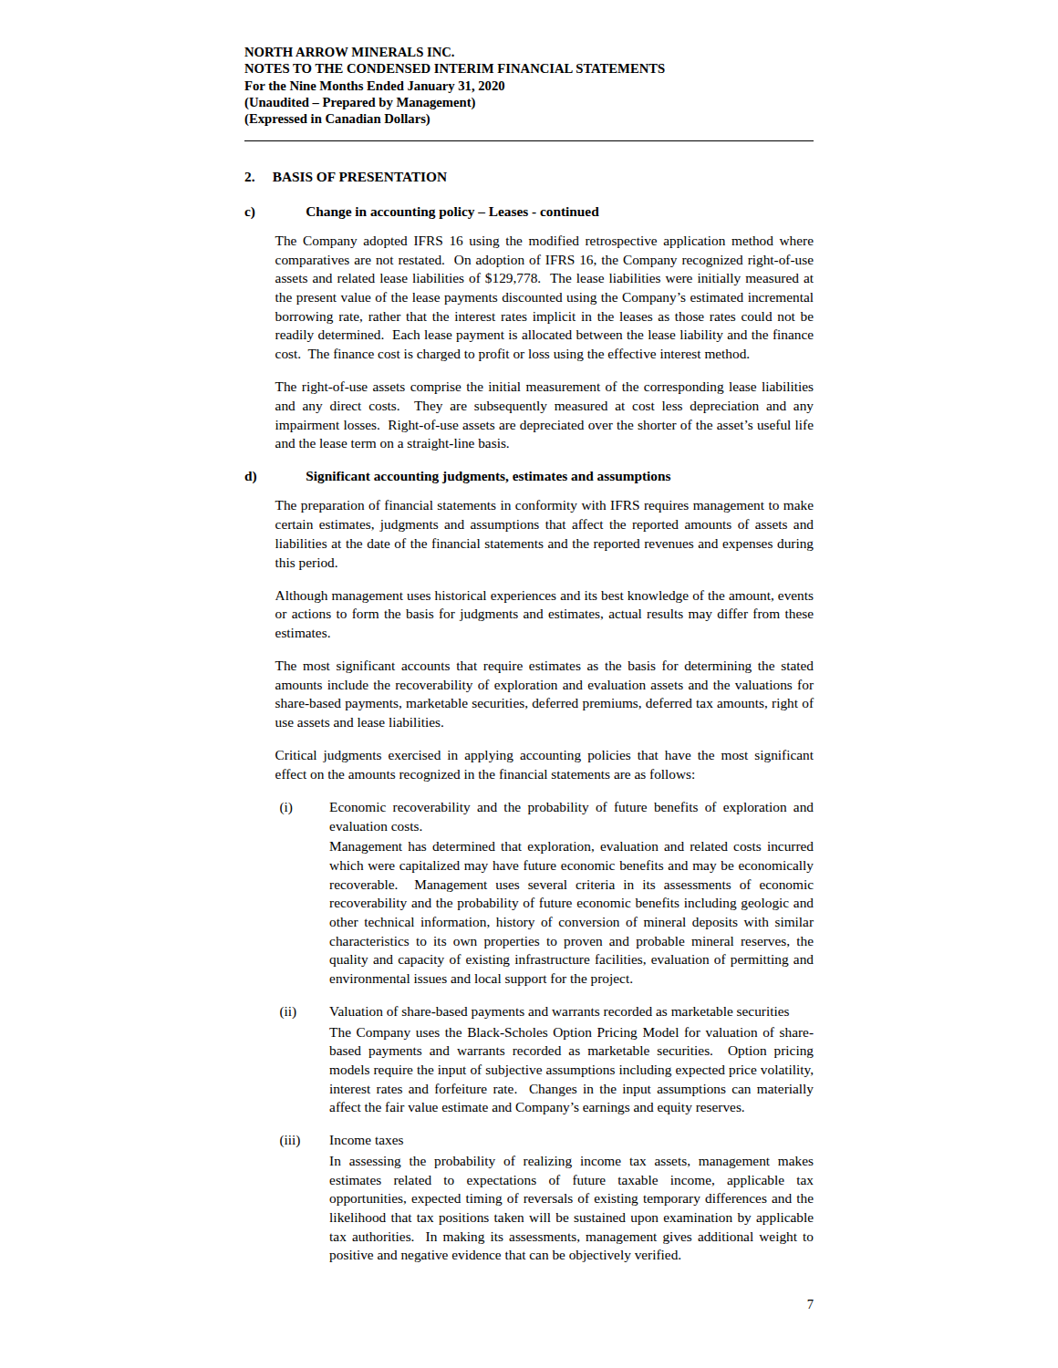NORTH ARROW MINERALS INC.
NOTES TO THE CONDENSED INTERIM FINANCIAL STATEMENTS
For the Nine Months Ended January 31, 2020
(Unaudited – Prepared by Management)
(Expressed in Canadian Dollars)
2. BASIS OF PRESENTATION
c) Change in accounting policy – Leases - continued
The Company adopted IFRS 16 using the modified retrospective application method where comparatives are not restated. On adoption of IFRS 16, the Company recognized right-of-use assets and related lease liabilities of $129,778. The lease liabilities were initially measured at the present value of the lease payments discounted using the Company’s estimated incremental borrowing rate, rather that the interest rates implicit in the leases as those rates could not be readily determined. Each lease payment is allocated between the lease liability and the finance cost. The finance cost is charged to profit or loss using the effective interest method.
The right-of-use assets comprise the initial measurement of the corresponding lease liabilities and any direct costs. They are subsequently measured at cost less depreciation and any impairment losses. Right-of-use assets are depreciated over the shorter of the asset’s useful life and the lease term on a straight-line basis.
d) Significant accounting judgments, estimates and assumptions
The preparation of financial statements in conformity with IFRS requires management to make certain estimates, judgments and assumptions that affect the reported amounts of assets and liabilities at the date of the financial statements and the reported revenues and expenses during this period.
Although management uses historical experiences and its best knowledge of the amount, events or actions to form the basis for judgments and estimates, actual results may differ from these estimates.
The most significant accounts that require estimates as the basis for determining the stated amounts include the recoverability of exploration and evaluation assets and the valuations for share-based payments, marketable securities, deferred premiums, deferred tax amounts, right of use assets and lease liabilities.
Critical judgments exercised in applying accounting policies that have the most significant effect on the amounts recognized in the financial statements are as follows:
(i)
Economic recoverability and the probability of future benefits of exploration and evaluation costs.
Management has determined that exploration, evaluation and related costs incurred which were capitalized may have future economic benefits and may be economically recoverable. Management uses several criteria in its assessments of economic recoverability and the probability of future economic benefits including geologic and other technical information, history of conversion of mineral deposits with similar characteristics to its own properties to proven and probable mineral reserves, the quality and capacity of existing infrastructure facilities, evaluation of permitting and environmental issues and local support for the project.
(ii)
Valuation of share-based payments and warrants recorded as marketable securities
The Company uses the Black-Scholes Option Pricing Model for valuation of share-based payments and warrants recorded as marketable securities. Option pricing models require the input of subjective assumptions including expected price volatility, interest rates and forfeiture rate. Changes in the input assumptions can materially affect the fair value estimate and Company’s earnings and equity reserves.
(iii)
Income taxes
In assessing the probability of realizing income tax assets, management makes estimates related to expectations of future taxable income, applicable tax opportunities, expected timing of reversals of existing temporary differences and the likelihood that tax positions taken will be sustained upon examination by applicable tax authorities. In making its assessments, management gives additional weight to positive and negative evidence that can be objectively verified.
7